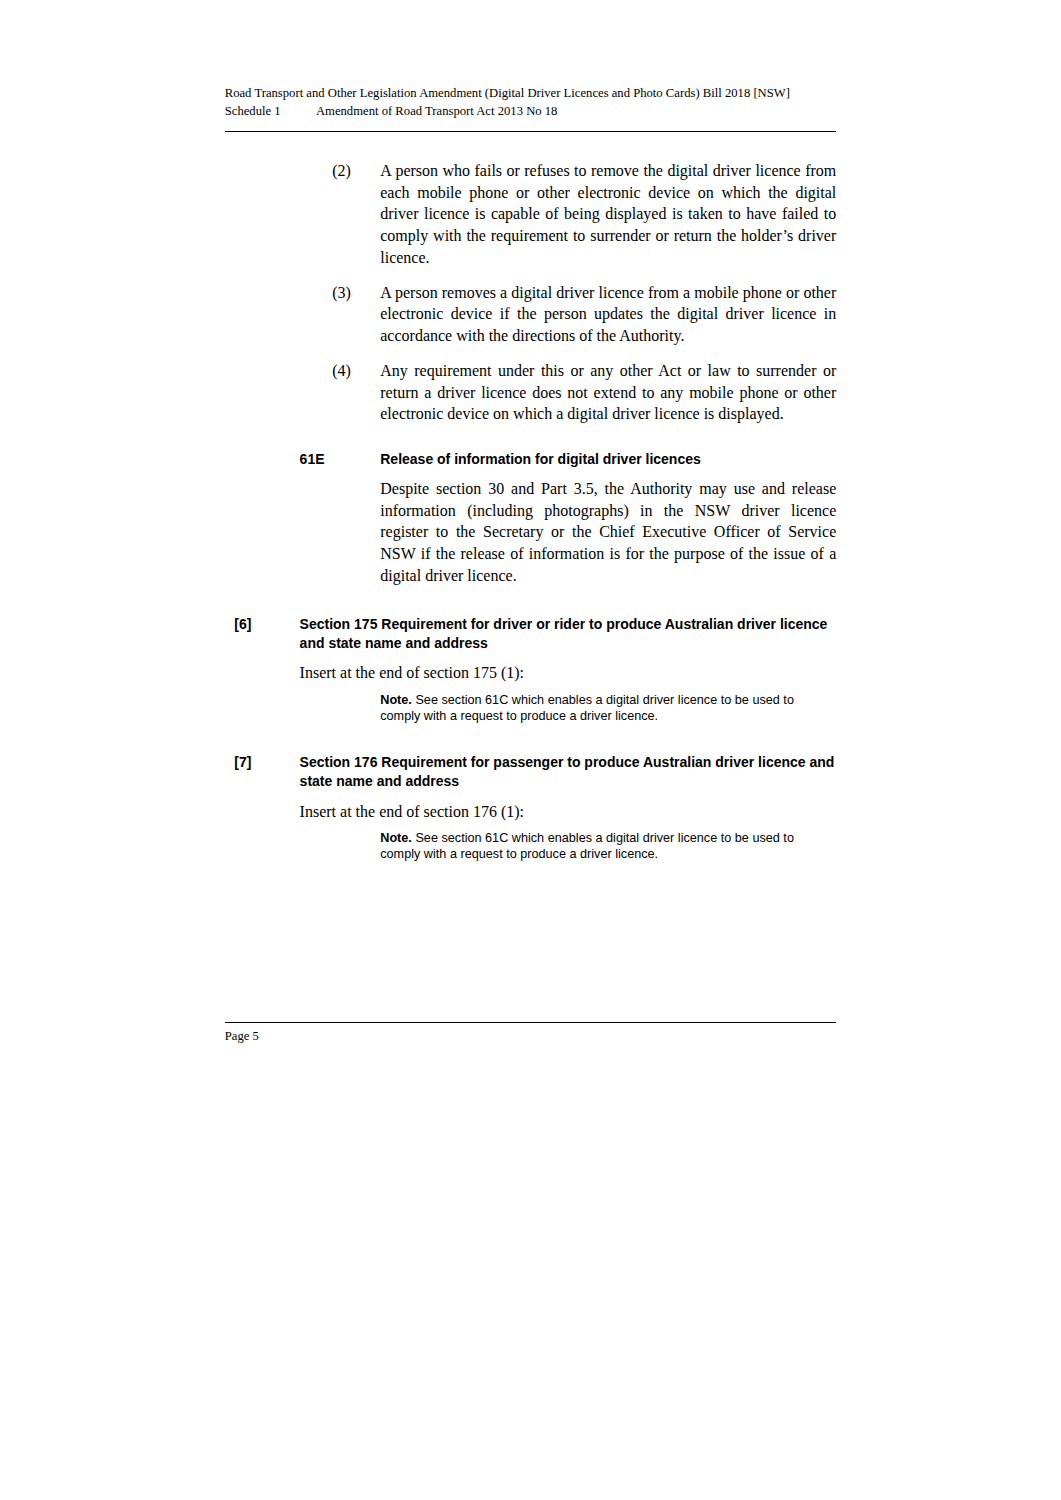Road Transport and Other Legislation Amendment (Digital Driver Licences and Photo Cards) Bill 2018 [NSW]
Schedule 1 Amendment of Road Transport Act 2013 No 18
(2) A person who fails or refuses to remove the digital driver licence from each mobile phone or other electronic device on which the digital driver licence is capable of being displayed is taken to have failed to comply with the requirement to surrender or return the holder’s driver licence.
(3) A person removes a digital driver licence from a mobile phone or other electronic device if the person updates the digital driver licence in accordance with the directions of the Authority.
(4) Any requirement under this or any other Act or law to surrender or return a driver licence does not extend to any mobile phone or other electronic device on which a digital driver licence is displayed.
61ERelease of information for digital driver licences
Despite section 30 and Part 3.5, the Authority may use and release information (including photographs) in the NSW driver licence register to the Secretary or the Chief Executive Officer of Service NSW if the release of information is for the purpose of the issue of a digital driver licence.
[6] Section 175 Requirement for driver or rider to produce Australian driver licence and state name and address
Insert at the end of section 175 (1):
Note. See section 61C which enables a digital driver licence to be used to comply with a request to produce a driver licence.
[7] Section 176 Requirement for passenger to produce Australian driver licence and state name and address
Insert at the end of section 176 (1):
Note. See section 61C which enables a digital driver licence to be used to comply with a request to produce a driver licence.
Page 5